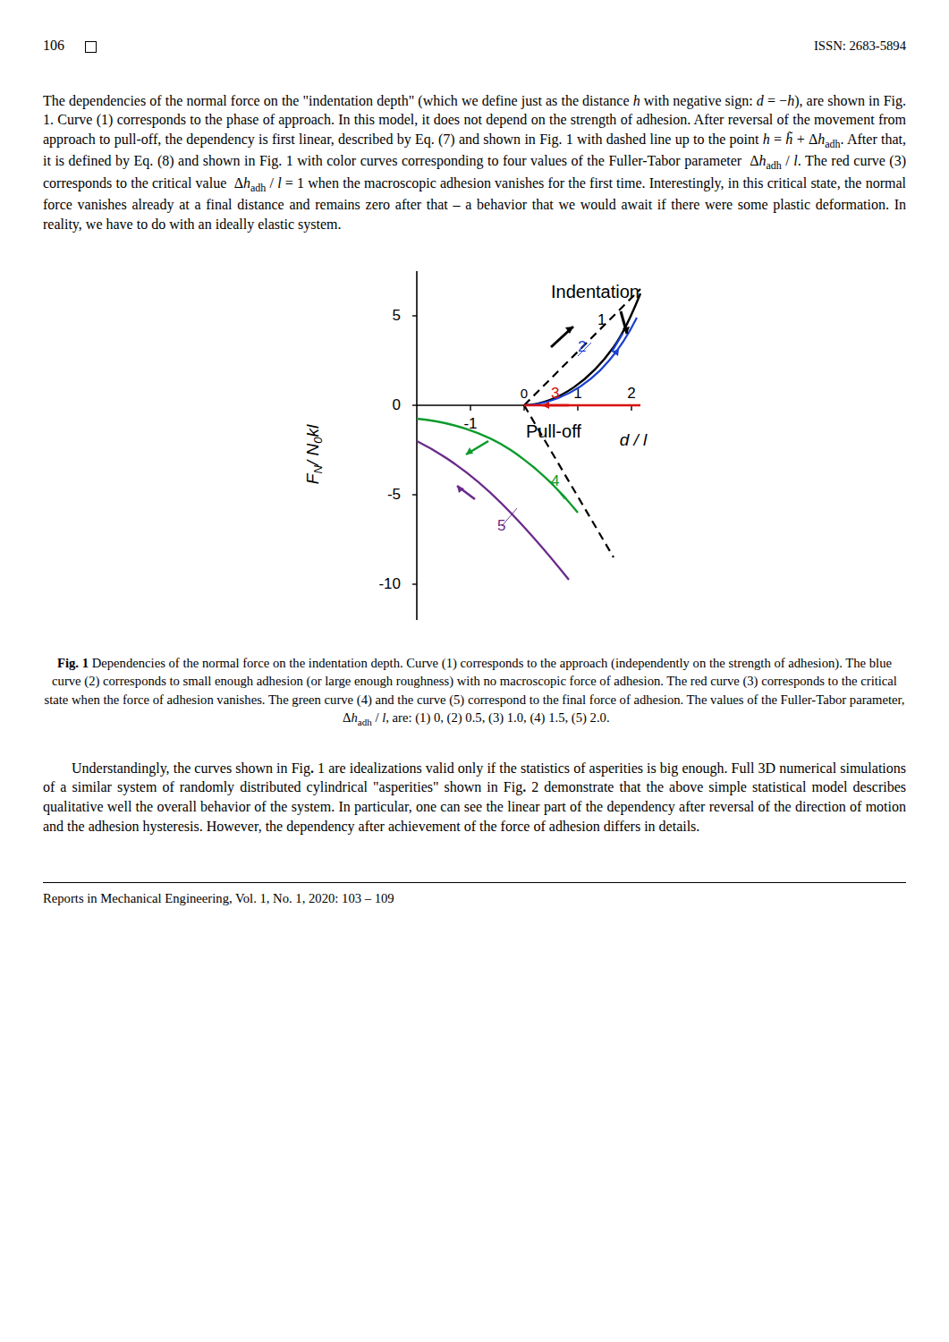106
ISSN: 2683-5894
The dependencies of the normal force on the "indentation depth" (which we define just as the distance h with negative sign: d = −h), are shown in Fig. 1. Curve (1) corresponds to the phase of approach. In this model, it does not depend on the strength of adhesion. After reversal of the movement from approach to pull-off, the dependency is first linear, described by Eq. (7) and shown in Fig. 1 with dashed line up to the point h = h̃ + Δhadh. After that, it is defined by Eq. (8) and shown in Fig. 1 with color curves corresponding to four values of the Fuller-Tabor parameter Δhadh / l. The red curve (3) corresponds to the critical value Δhadh / l = 1 when the macroscopic adhesion vanishes for the first time. Interestingly, in this critical state, the normal force vanishes already at a final distance and remains zero after that – a behavior that we would await if there were some plastic deformation. In reality, we have to do with an ideally elastic system.
5 0 -5 -10 -1 0 1 2 FN/ N0kl d / l Indentation Pull-off 1 2 3 4 5
Fig. 1 Dependencies of the normal force on the indentation depth. Curve (1) corresponds to the approach (independently on the strength of adhesion). The blue curve (2) corresponds to small enough adhesion (or large enough roughness) with no macroscopic force of adhesion. The red curve (3) corresponds to the critical state when the force of adhesion vanishes. The green curve (4) and the curve (5) correspond to the final force of adhesion. The values of the Fuller-Tabor parameter, Δhadh / l, are: (1) 0, (2) 0.5, (3) 1.0, (4) 1.5, (5) 2.0.
Understandingly, the curves shown in Fig. 1 are idealizations valid only if the statistics of asperities is big enough. Full 3D numerical simulations of a similar system of randomly distributed cylindrical "asperities" shown in Fig. 2 demonstrate that the above simple statistical model describes qualitative well the overall behavior of the system. In particular, one can see the linear part of the dependency after reversal of the direction of motion and the adhesion hysteresis. However, the dependency after achievement of the force of adhesion differs in details.
Reports in Mechanical Engineering, Vol. 1, No. 1, 2020: 103 – 109